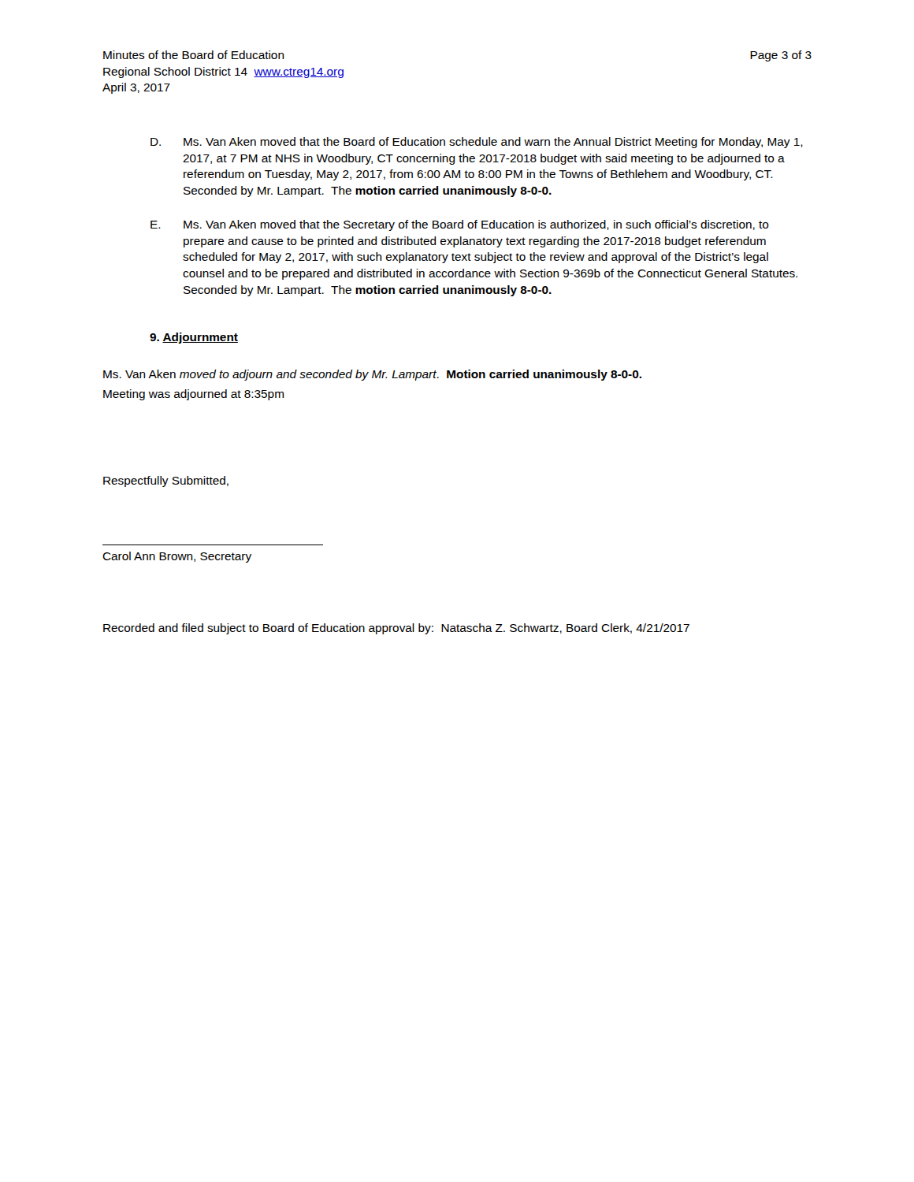Minutes of the Board of Education
Page 3 of 3
Regional School District 14 www.ctreg14.org
April 3, 2017
D. Ms. Van Aken moved that the Board of Education schedule and warn the Annual District Meeting for Monday, May 1, 2017, at 7 PM at NHS in Woodbury, CT concerning the 2017-2018 budget with said meeting to be adjourned to a referendum on Tuesday, May 2, 2017, from 6:00 AM to 8:00 PM in the Towns of Bethlehem and Woodbury, CT. Seconded by Mr. Lampart. The motion carried unanimously 8-0-0.
E. Ms. Van Aken moved that the Secretary of the Board of Education is authorized, in such official’s discretion, to prepare and cause to be printed and distributed explanatory text regarding the 2017-2018 budget referendum scheduled for May 2, 2017, with such explanatory text subject to the review and approval of the District’s legal counsel and to be prepared and distributed in accordance with Section 9-369b of the Connecticut General Statutes. Seconded by Mr. Lampart. The motion carried unanimously 8-0-0.
9. Adjournment
Ms. Van Aken moved to adjourn and seconded by Mr. Lampart. Motion carried unanimously 8-0-0.
Meeting was adjourned at 8:35pm
Respectfully Submitted,
Carol Ann Brown, Secretary
Recorded and filed subject to Board of Education approval by: Natascha Z. Schwartz, Board Clerk, 4/21/2017